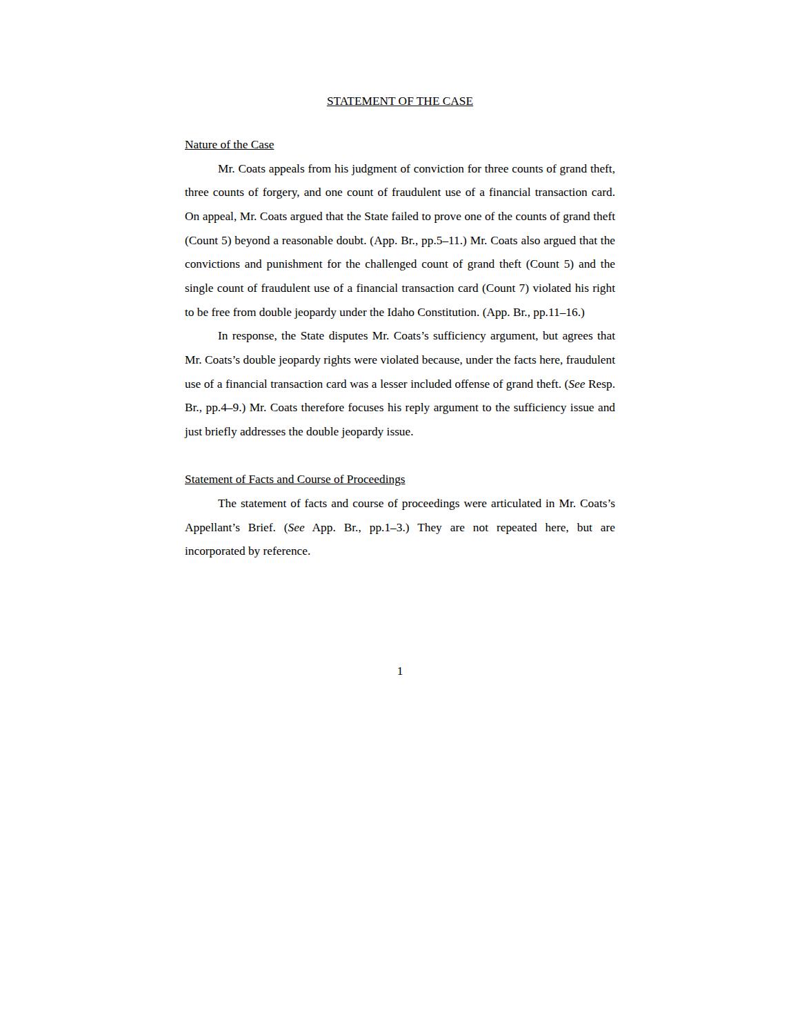STATEMENT OF THE CASE
Nature of the Case
Mr. Coats appeals from his judgment of conviction for three counts of grand theft, three counts of forgery, and one count of fraudulent use of a financial transaction card. On appeal, Mr. Coats argued that the State failed to prove one of the counts of grand theft (Count 5) beyond a reasonable doubt. (App. Br., pp.5–11.) Mr. Coats also argued that the convictions and punishment for the challenged count of grand theft (Count 5) and the single count of fraudulent use of a financial transaction card (Count 7) violated his right to be free from double jeopardy under the Idaho Constitution. (App. Br., pp.11–16.)
In response, the State disputes Mr. Coats’s sufficiency argument, but agrees that Mr. Coats’s double jeopardy rights were violated because, under the facts here, fraudulent use of a financial transaction card was a lesser included offense of grand theft. (See Resp. Br., pp.4–9.) Mr. Coats therefore focuses his reply argument to the sufficiency issue and just briefly addresses the double jeopardy issue.
Statement of Facts and Course of Proceedings
The statement of facts and course of proceedings were articulated in Mr. Coats’s Appellant’s Brief. (See App. Br., pp.1–3.) They are not repeated here, but are incorporated by reference.
1